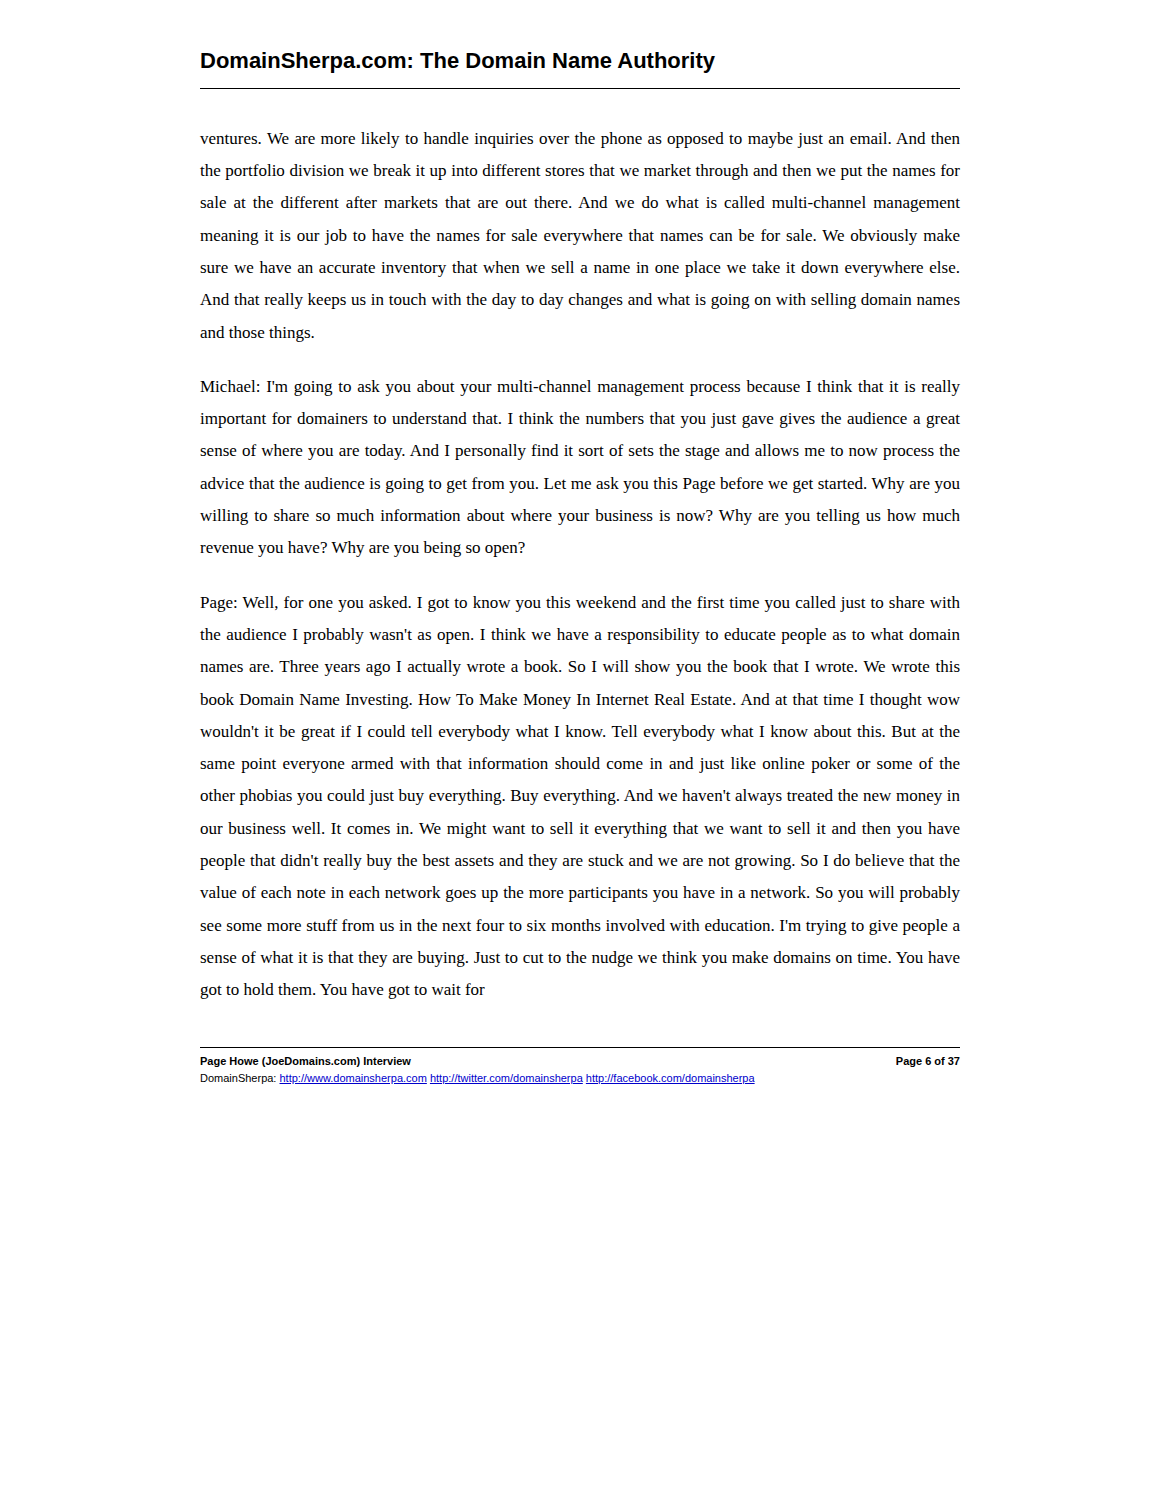DomainSherpa.com: The Domain Name Authority
ventures. We are more likely to handle inquiries over the phone as opposed to maybe just an email. And then the portfolio division we break it up into different stores that we market through and then we put the names for sale at the different after markets that are out there. And we do what is called multi-channel management meaning it is our job to have the names for sale everywhere that names can be for sale. We obviously make sure we have an accurate inventory that when we sell a name in one place we take it down everywhere else. And that really keeps us in touch with the day to day changes and what is going on with selling domain names and those things.
Michael: I'm going to ask you about your multi-channel management process because I think that it is really important for domainers to understand that. I think the numbers that you just gave gives the audience a great sense of where you are today. And I personally find it sort of sets the stage and allows me to now process the advice that the audience is going to get from you. Let me ask you this Page before we get started. Why are you willing to share so much information about where your business is now? Why are you telling us how much revenue you have? Why are you being so open?
Page: Well, for one you asked. I got to know you this weekend and the first time you called just to share with the audience I probably wasn't as open. I think we have a responsibility to educate people as to what domain names are. Three years ago I actually wrote a book. So I will show you the book that I wrote. We wrote this book Domain Name Investing. How To Make Money In Internet Real Estate. And at that time I thought wow wouldn't it be great if I could tell everybody what I know. Tell everybody what I know about this. But at the same point everyone armed with that information should come in and just like online poker or some of the other phobias you could just buy everything. Buy everything. And we haven't always treated the new money in our business well. It comes in. We might want to sell it everything that we want to sell it and then you have people that didn't really buy the best assets and they are stuck and we are not growing. So I do believe that the value of each note in each network goes up the more participants you have in a network. So you will probably see some more stuff from us in the next four to six months involved with education. I'm trying to give people a sense of what it is that they are buying. Just to cut to the nudge we think you make domains on time. You have got to hold them. You have got to wait for
Page Howe (JoeDomains.com) Interview
Page 6 of 37
DomainSherpa: http://www.domainsherpa.com http://twitter.com/domainsherpa http://facebook.com/domainsherpa